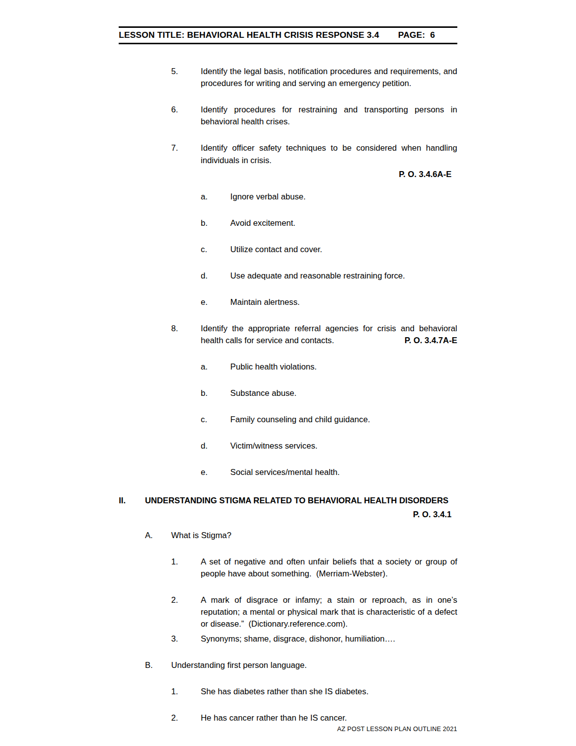LESSON TITLE: BEHAVIORAL HEALTH CRISIS RESPONSE 3.4PAGE: 6
5.
Identify the legal basis, notification procedures and requirements, and procedures for writing and serving an emergency petition.
6.
Identify procedures for restraining and transporting persons in behavioral health crises.
7.
Identify officer safety techniques to be considered when handling individuals in crisis.
P. O. 3.4.6A-E
a.
Ignore verbal abuse.
b.
Avoid excitement.
c.
Utilize contact and cover.
d.
Use adequate and reasonable restraining force.
e.
Maintain alertness.
8.
Identify the appropriate referral agencies for crisis and behavioral health calls for service and contacts.P. O. 3.4.7A-E
a.
Public health violations.
b.
Substance abuse.
c.
Family counseling and child guidance.
d.
Victim/witness services.
e.
Social services/mental health.
II.
UNDERSTANDING STIGMA RELATED TO BEHAVIORAL HEALTH DISORDERS
P. O. 3.4.1
A.
What is Stigma?
1.
A set of negative and often unfair beliefs that a society or group of people have about something. (Merriam-Webster).
2.
A mark of disgrace or infamy; a stain or reproach, as in one’s reputation; a mental or physical mark that is characteristic of a defect or disease.” (Dictionary.reference.com).
3.
Synonyms; shame, disgrace, dishonor, humiliation….
B.
Understanding first person language.
1.
She has diabetes rather than she IS diabetes.
2.
He has cancer rather than he IS cancer.
AZ POST LESSON PLAN OUTLINE 2021